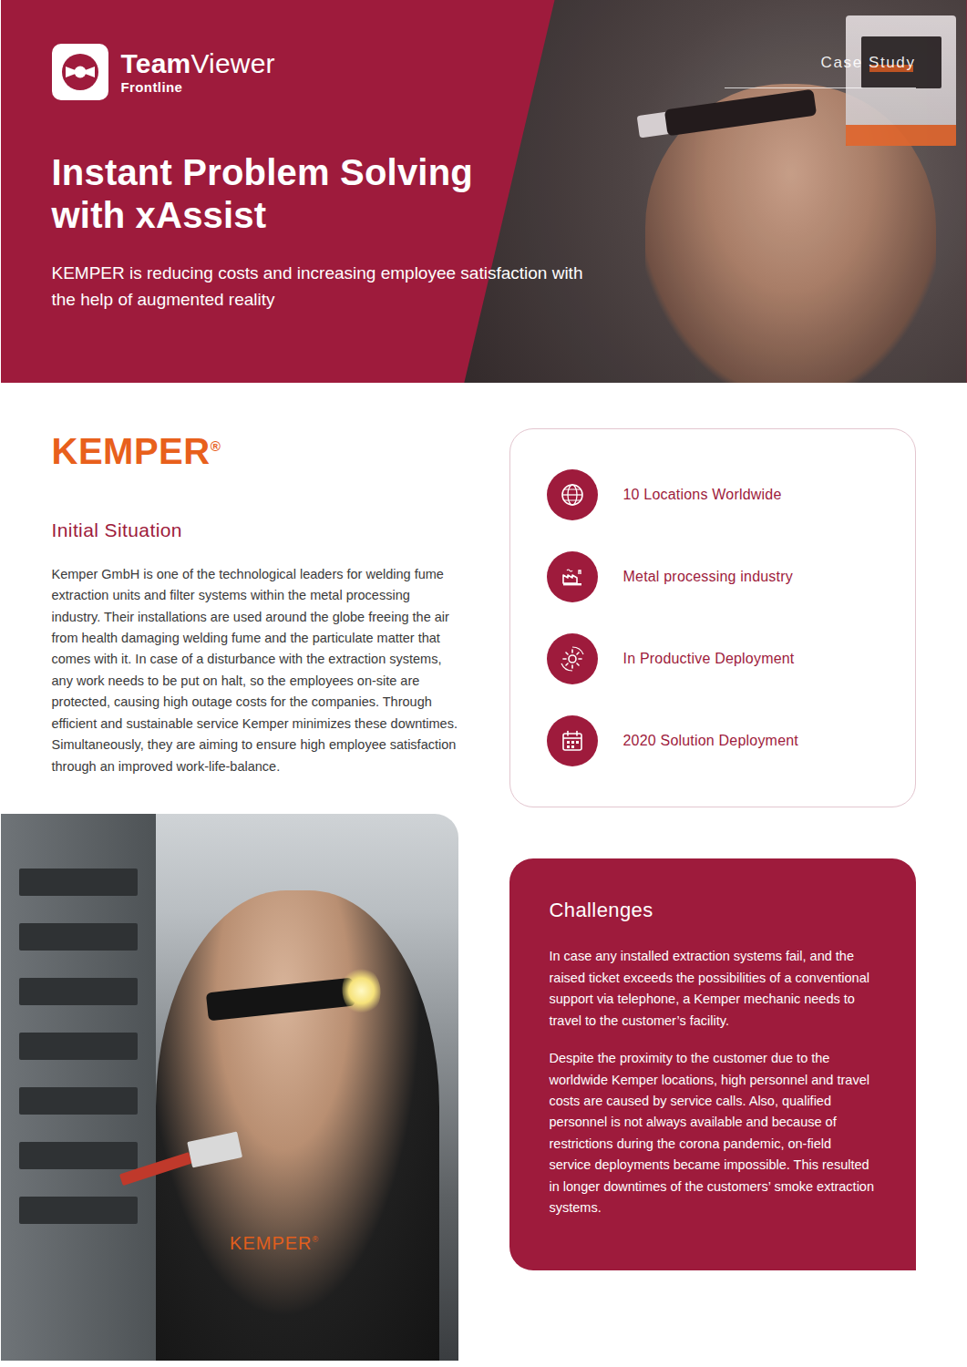Case Study
Team Viewer
Frontline
Instant Problem Solving
with xAssist
KEMPER is reducing costs and increasing employee satisfaction with the help of augmented reality
KEMPER®
Initial Situation
Kemper GmbH is one of the technological leaders for welding fume extraction units and filter systems within the metal processing industry. Their installations are used around the globe freeing the air from health damaging welding fume and the particulate matter that comes with it. In case of a disturbance with the extraction systems, any work needs to be put on halt, so the employees on-site are protected, causing high outage costs for the companies. Through efficient and sustainable service Kemper minimizes these downtimes. Simultaneously, they are aiming to ensure high employee satisfaction through an improved work-life-balance.
KEMPER®
10 Locations Worldwide
Metal processing industry
In Productive Deployment
2020 Solution Deployment
Challenges
In case any installed extraction systems fail, and the raised ticket exceeds the possibilities of a conventional support via telephone, a Kemper mechanic needs to travel to the customer’s facility.
Despite the proximity to the customer due to the worldwide Kemper locations, high personnel and travel costs are caused by service calls. Also, qualified personnel is not always available and because of restrictions during the corona pandemic, on-field service deployments became impossible. This resulted in longer downtimes of the customers’ smoke extraction systems.